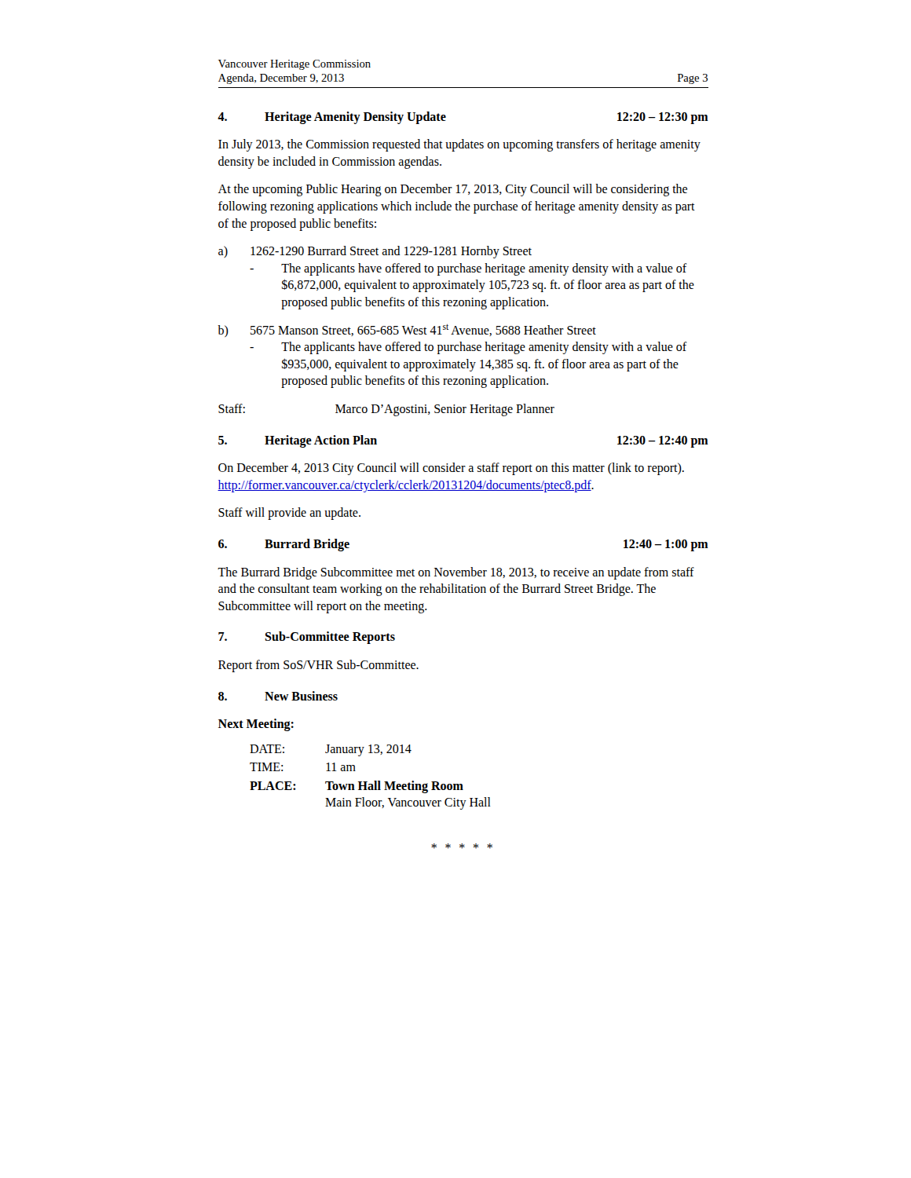Vancouver Heritage Commission
Agenda, December 9, 2013
Page 3
4. Heritage Amenity Density Update 12:20 – 12:30 pm
In July 2013, the Commission requested that updates on upcoming transfers of heritage amenity density be included in Commission agendas.
At the upcoming Public Hearing on December 17, 2013, City Council will be considering the following rezoning applications which include the purchase of heritage amenity density as part of the proposed public benefits:
a) 1262-1290 Burrard Street and 1229-1281 Hornby Street
-The applicants have offered to purchase heritage amenity density with a value of $6,872,000, equivalent to approximately 105,723 sq. ft. of floor area as part of the proposed public benefits of this rezoning application.
b) 5675 Manson Street, 665-685 West 41st Avenue, 5688 Heather Street
-The applicants have offered to purchase heritage amenity density with a value of $935,000, equivalent to approximately 14,385 sq. ft. of floor area as part of the proposed public benefits of this rezoning application.
Staff: Marco D’Agostini, Senior Heritage Planner
5. Heritage Action Plan 12:30 – 12:40 pm
On December 4, 2013 City Council will consider a staff report on this matter (link to report).
http://former.vancouver.ca/ctyclerk/cclerk/20131204/documents/ptec8.pdf.
Staff will provide an update.
6. Burrard Bridge 12:40 – 1:00 pm
The Burrard Bridge Subcommittee met on November 18, 2013, to receive an update from staff and the consultant team working on the rehabilitation of the Burrard Street Bridge. The Subcommittee will report on the meeting.
7. Sub-Committee Reports
Report from SoS/VHR Sub-Committee.
8. New Business
Next Meeting:
| DATE: | January 13, 2014 |
| TIME: | 11 am |
| PLACE: | Town Hall Meeting Room Main Floor, Vancouver City Hall |
* * * * *